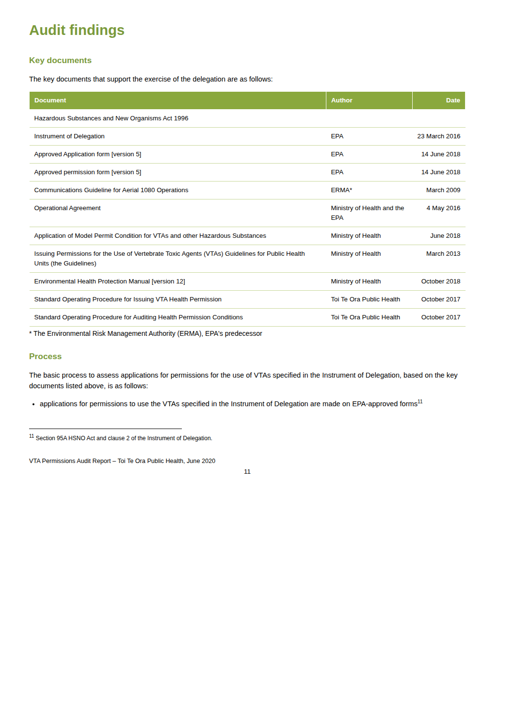Audit findings
Key documents
The key documents that support the exercise of the delegation are as follows:
| Document | Author | Date |
| --- | --- | --- |
| Hazardous Substances and New Organisms Act 1996 | | |
| Instrument of Delegation | EPA | 23 March 2016 |
| Approved Application form [version 5] | EPA | 14 June 2018 |
| Approved permission form [version 5] | EPA | 14 June 2018 |
| Communications Guideline for Aerial 1080 Operations | ERMA* | March 2009 |
| Operational Agreement | Ministry of Health and the EPA | 4 May 2016 |
| Application of Model Permit Condition for VTAs and other Hazardous Substances | Ministry of Health | June 2018 |
| Issuing Permissions for the Use of Vertebrate Toxic Agents (VTAs) Guidelines for Public Health Units (the Guidelines) | Ministry of Health | March 2013 |
| Environmental Health Protection Manual [version 12] | Ministry of Health | October 2018 |
| Standard Operating Procedure for Issuing VTA Health Permission | Toi Te Ora Public Health | October 2017 |
| Standard Operating Procedure for Auditing Health Permission Conditions | Toi Te Ora Public Health | October 2017 |
* The Environmental Risk Management Authority (ERMA), EPA's predecessor
Process
The basic process to assess applications for permissions for the use of VTAs specified in the Instrument of Delegation, based on the key documents listed above, is as follows:
applications for permissions to use the VTAs specified in the Instrument of Delegation are made on EPA-approved forms11
11 Section 95A HSNO Act and clause 2 of the Instrument of Delegation.
VTA Permissions Audit Report – Toi Te Ora Public Health, June 2020
11